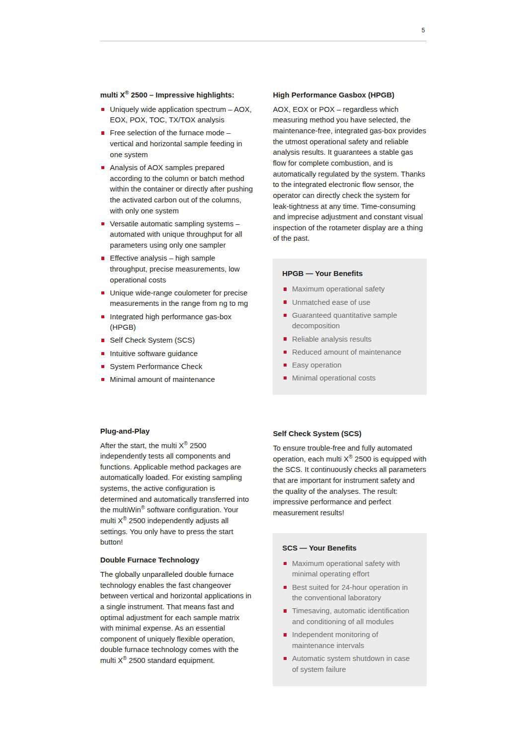5
multi X® 2500 – Impressive highlights:
Uniquely wide application spectrum – AOX, EOX, POX, TOC, TX/TOX analysis
Free selection of the furnace mode – vertical and horizontal sample feeding in one system
Analysis of AOX samples prepared according to the column or batch method within the container or directly after pushing the activated carbon out of the columns, with only one system
Versatile automatic sampling systems – automated with unique throughput for all parameters using only one sampler
Effective analysis – high sample throughput, precise measurements, low operational costs
Unique wide-range coulometer for precise measurements in the range from ng to mg
Integrated high performance gas-box (HPGB)
Self Check System (SCS)
Intuitive software guidance
System Performance Check
Minimal amount of maintenance
Plug-and-Play
After the start, the multi X® 2500 independently tests all components and functions. Applicable method packages are automatically loaded. For existing sampling systems, the active configuration is determined and automatically transferred into the multiWin® software configuration. Your multi X® 2500 independently adjusts all settings. You only have to press the start button!
Double Furnace Technology
The globally unparalleled double furnace technology enables the fast changeover between vertical and horizontal applications in a single instrument. That means fast and optimal adjustment for each sample matrix with minimal expense. As an essential component of uniquely flexible operation, double furnace technology comes with the multi X® 2500 standard equipment.
High Performance Gasbox (HPGB)
AOX, EOX or POX – regardless which measuring method you have selected, the maintenance-free, integrated gas-box provides the utmost operational safety and reliable analysis results. It guarantees a stable gas flow for complete combustion, and is automatically regulated by the system. Thanks to the integrated electronic flow sensor, the operator can directly check the system for leak-tightness at any time. Time-consuming and imprecise adjustment and constant visual inspection of the rotameter display are a thing of the past.
HPGB — Your Benefits
Maximum operational safety
Unmatched ease of use
Guaranteed quantitative sample decomposition
Reliable analysis results
Reduced amount of maintenance
Easy operation
Minimal operational costs
Self Check System (SCS)
To ensure trouble-free and fully automated operation, each multi X® 2500 is equipped with the SCS. It continuously checks all parameters that are important for instrument safety and the quality of the analyses. The result: impressive performance and perfect measurement results!
SCS — Your Benefits
Maximum operational safety with minimal operating effort
Best suited for 24-hour operation in the conventional laboratory
Timesaving, automatic identification and conditioning of all modules
Independent monitoring of maintenance intervals
Automatic system shutdown in case of system failure